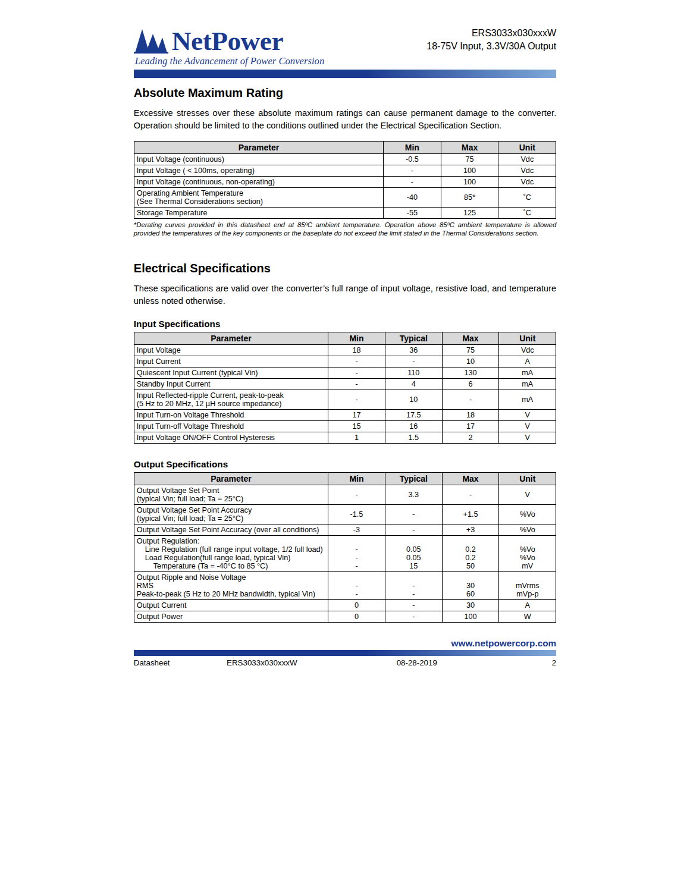NetPower
Leading the Advancement of Power Conversion
ERS3033x030xxxW
18-75V Input, 3.3V/30A Output
Absolute Maximum Rating
Excessive stresses over these absolute maximum ratings can cause permanent damage to the converter. Operation should be limited to the conditions outlined under the Electrical Specification Section.
| Parameter | Min | Max | Unit |
| --- | --- | --- | --- |
| Input Voltage (continuous) | -0.5 | 75 | Vdc |
| Input Voltage ( < 100ms, operating) | - | 100 | Vdc |
| Input Voltage (continuous, non-operating) | - | 100 | Vdc |
| Operating Ambient Temperature (See Thermal Considerations section) | -40 | 85* | ˚C |
| Storage Temperature | -55 | 125 | ˚C |
*Derating curves provided in this datasheet end at 85ºC ambient temperature. Operation above 85ºC ambient temperature is allowed provided the temperatures of the key components or the baseplate do not exceed the limit stated in the Thermal Considerations section.
Electrical Specifications
These specifications are valid over the converter’s full range of input voltage, resistive load, and temperature unless noted otherwise.
Input Specifications
| Parameter | Min | Typical | Max | Unit |
| --- | --- | --- | --- | --- |
| Input Voltage | 18 | 36 | 75 | Vdc |
| Input Current | - | - | 10 | A |
| Quiescent Input Current (typical Vin) | - | 110 | 130 | mA |
| Standby Input Current | - | 4 | 6 | mA |
| Input Reflected-ripple Current, peak-to-peak (5 Hz to 20 MHz, 12 µH source impedance) | - | 10 | - | mA |
| Input Turn-on Voltage Threshold | 17 | 17.5 | 18 | V |
| Input Turn-off Voltage Threshold | 15 | 16 | 17 | V |
| Input Voltage ON/OFF Control Hysteresis | 1 | 1.5 | 2 | V |
Output Specifications
| Parameter | Min | Typical | Max | Unit |
| --- | --- | --- | --- | --- |
| Output Voltage Set Point (typical Vin; full load; Ta = 25°C) | - | 3.3 | - | V |
| Output Voltage Set Point Accuracy (typical Vin; full load; Ta = 25°C) | -1.5 | - | +1.5 | %Vo |
| Output Voltage Set Point Accuracy (over all conditions) | -3 | - | +3 | %Vo |
| Output Regulation: Line Regulation (full range input voltage, 1/2 full load) Load Regulation(full range load, typical Vin) Temperature (Ta = -40°C to 85 °C) | - - - | 0.05 0.05 15 | 0.2 0.2 50 | %Vo %Vo mV |
| Output Ripple and Noise Voltage RMS Peak-to-peak (5 Hz to 20 MHz bandwidth, typical Vin) | - - | - - | 30 60 | mVrms mVp-p |
| Output Current | 0 | - | 30 | A |
| Output Power | 0 | - | 100 | W |
www.netpowercorp.com
Datasheet
ERS3033x030xxxW
08-28-2019
2